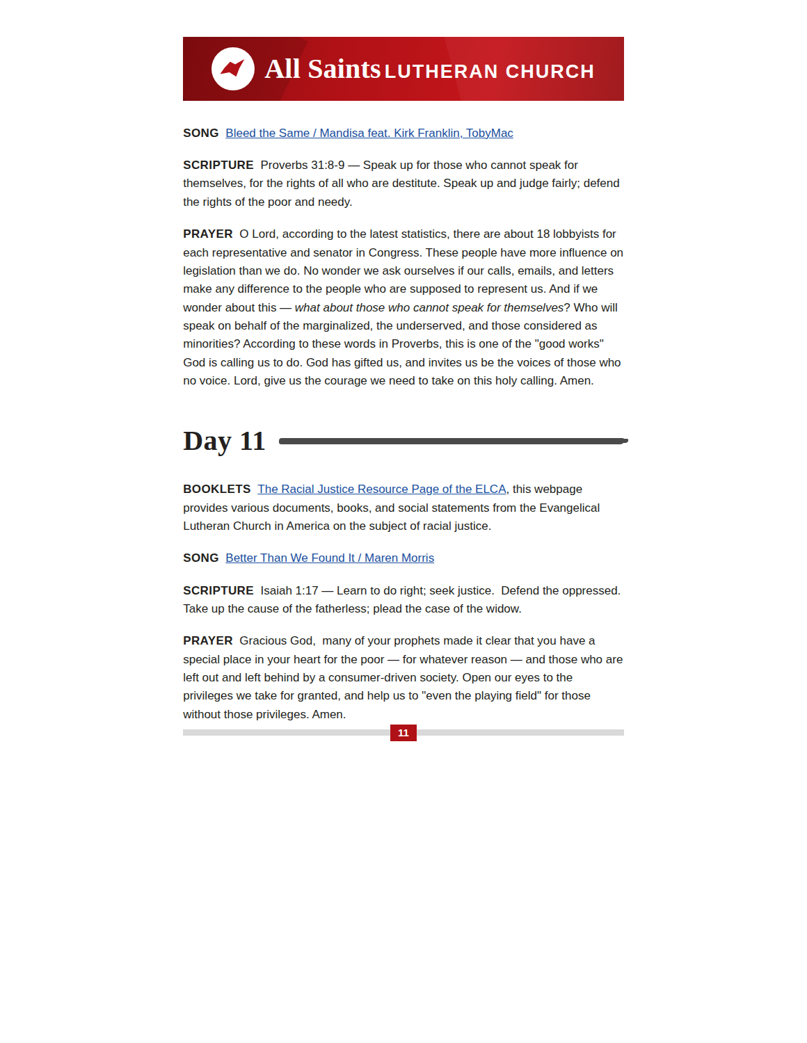All Saints LUTHERAN CHURCH
SONG Bleed the Same / Mandisa feat. Kirk Franklin, TobyMac
SCRIPTURE Proverbs 31:8-9 — Speak up for those who cannot speak for themselves, for the rights of all who are destitute. Speak up and judge fairly; defend the rights of the poor and needy.
PRAYER O Lord, according to the latest statistics, there are about 18 lobbyists for each representative and senator in Congress. These people have more influence on legislation than we do. No wonder we ask ourselves if our calls, emails, and letters make any difference to the people who are supposed to represent us. And if we wonder about this — what about those who cannot speak for themselves? Who will speak on behalf of the marginalized, the underserved, and those considered as minorities? According to these words in Proverbs, this is one of the "good works" God is calling us to do. God has gifted us, and invites us be the voices of those who no voice. Lord, give us the courage we need to take on this holy calling. Amen.
Day 11
BOOKLETS The Racial Justice Resource Page of the ELCA, this webpage provides various documents, books, and social statements from the Evangelical Lutheran Church in America on the subject of racial justice.
SONG Better Than We Found It / Maren Morris
SCRIPTURE Isaiah 1:17 — Learn to do right; seek justice. Defend the oppressed. Take up the cause of the fatherless; plead the case of the widow.
PRAYER Gracious God, many of your prophets made it clear that you have a special place in your heart for the poor — for whatever reason — and those who are left out and left behind by a consumer-driven society. Open our eyes to the privileges we take for granted, and help us to "even the playing field" for those without those privileges. Amen.
11